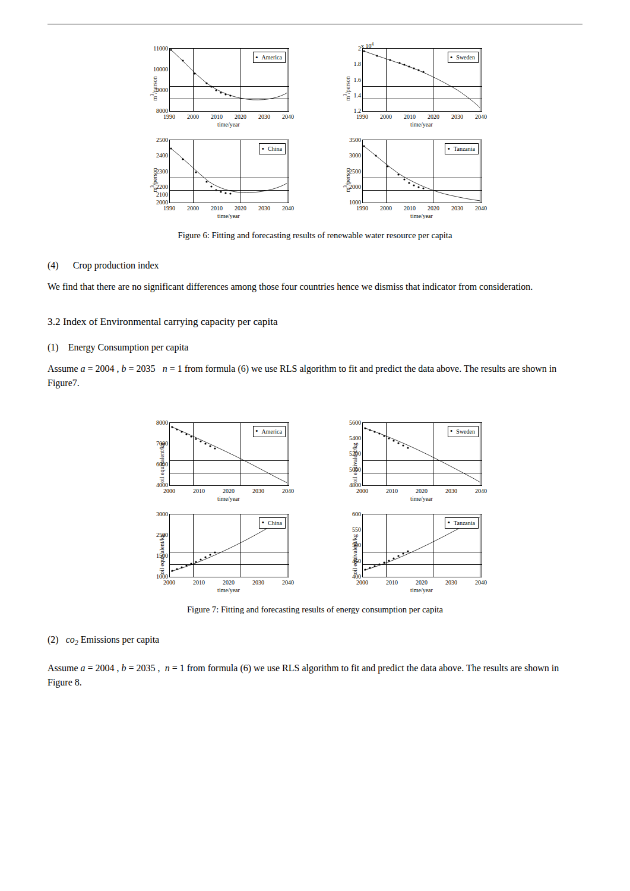m3/person
11000 10000 9000 8000
•America
1990 2000 2010 2020 2030 2040
time/year
x 104
m3/person
2 1.8 1.6 1.4 1.2
•Sweden
1990 2000 2010 2020 2030 2040
time/year
m3/person
2500 2400 2300 2200 2100 2000
•China
1990 2000 2010 2020 2030 2040
time/year
m3/person
3500 3000 2500 2000 1000
•Tanzania
1990 2000 2010 2020 2030 2040
time/year
Figure 6: Fitting and forecasting results of renewable water resource per capita
(4) Crop production index
We find that there are no significant differences among those four countries hence we dismiss that indicator from consideration.
3.2 Index of Environmental carrying capacity per capita
(1) Energy Consumption per capita
Assume a = 2004 , b = 2035 n = 1 from formula (6) we use RLS algorithm to fit and predict the data above. The results are shown in Figure7.
oil equivalent/kg
8000 7000 6000 4000
•America
2000 2010 2020 2030 2040
time/year
oil equivalent/kg
5600 5400 5200 5000 4800
•Sweden
2000 2010 2020 2030 2040
time/year
oil equivalent/kg
3000 2500 1500 1000
•China
2000 2010 2020 2030 2040
time/year
oil equivalent/kg
600 550 500 450 400
•Tanzania
2000 2010 2020 2030 2040
time/year
Figure 7: Fitting and forecasting results of energy consumption per capita
(2) co2 Emissions per capita
Assume a = 2004 , b = 2035 , n = 1 from formula (6) we use RLS algorithm to fit and predict the data above. The results are shown in Figure 8.